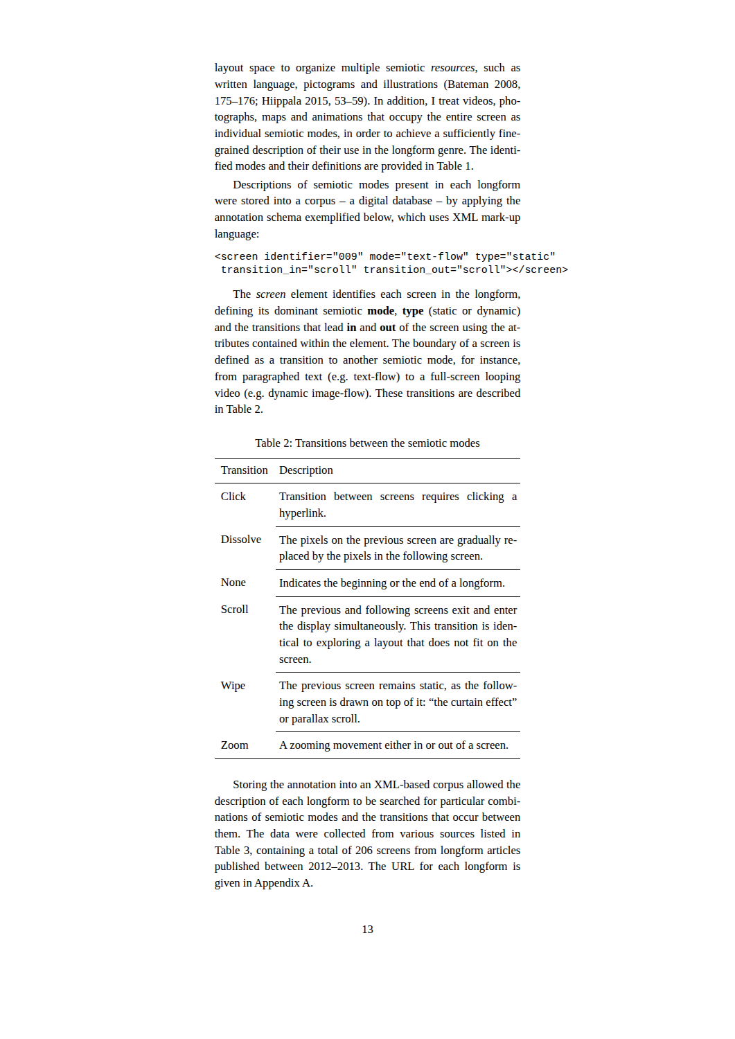layout space to organize multiple semiotic resources, such as written language, pictograms and illustrations (Bateman 2008, 175–176; Hiippala 2015, 53–59). In addition, I treat videos, photographs, maps and animations that occupy the entire screen as individual semiotic modes, in order to achieve a sufficiently fine-grained description of their use in the longform genre. The identified modes and their definitions are provided in Table 1.
Descriptions of semiotic modes present in each longform were stored into a corpus – a digital database – by applying the annotation schema exemplified below, which uses XML mark-up language:
<screen identifier="009" mode="text-flow" type="static"transition_in="scroll" transition_out="scroll"></screen>
The screen element identifies each screen in the longform, defining its dominant semiotic mode, type (static or dynamic) and the transitions that lead in and out of the screen using the attributes contained within the element. The boundary of a screen is defined as a transition to another semiotic mode, for instance, from paragraphed text (e.g. text-flow) to a full-screen looping video (e.g. dynamic image-flow). These transitions are described in Table 2.
Table 2: Transitions between the semiotic modes
| Transition | Description |
| --- | --- |
| Click | Transition between screens requires clicking a hyperlink. |
| Dissolve | The pixels on the previous screen are gradually replaced by the pixels in the following screen. |
| None | Indicates the beginning or the end of a longform. |
| Scroll | The previous and following screens exit and enter the display simultaneously. This transition is identical to exploring a layout that does not fit on the screen. |
| Wipe | The previous screen remains static, as the following screen is drawn on top of it: “the curtain effect” or parallax scroll. |
| Zoom | A zooming movement either in or out of a screen. |
Storing the annotation into an XML-based corpus allowed the description of each longform to be searched for particular combinations of semiotic modes and the transitions that occur between them. The data were collected from various sources listed in Table 3, containing a total of 206 screens from longform articles published between 2012–2013. The URL for each longform is given in Appendix A.
13